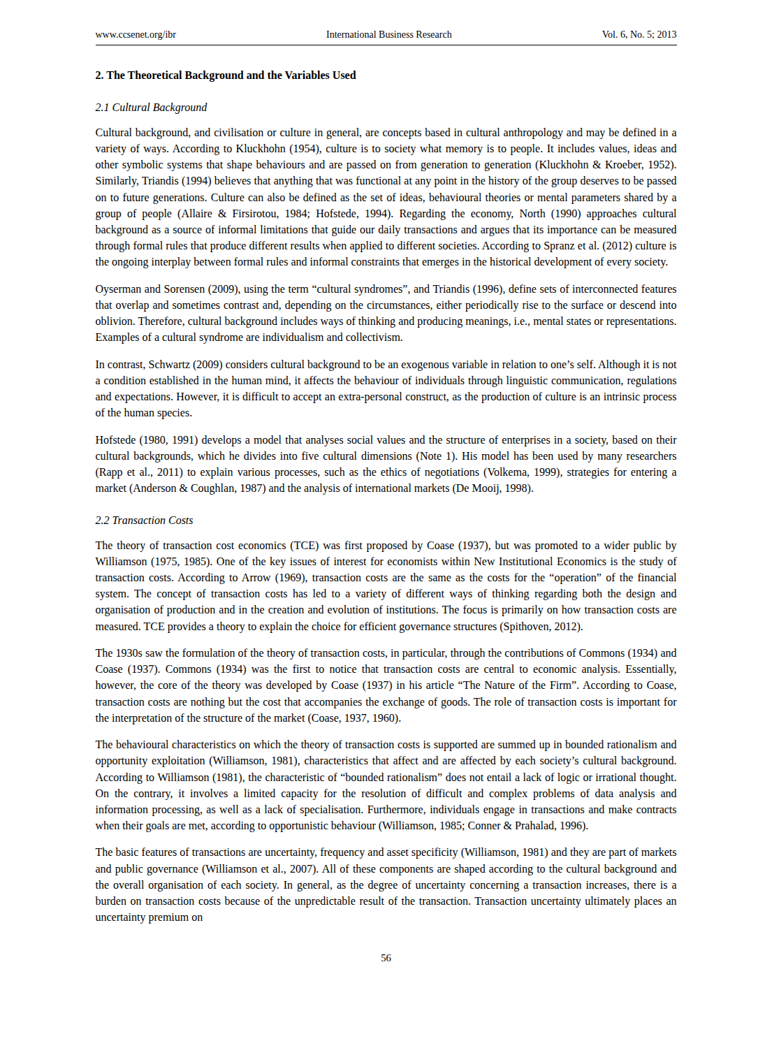www.ccsenet.org/ibr International Business Research Vol. 6, No. 5; 2013
2. The Theoretical Background and the Variables Used
2.1 Cultural Background
Cultural background, and civilisation or culture in general, are concepts based in cultural anthropology and may be defined in a variety of ways. According to Kluckhohn (1954), culture is to society what memory is to people. It includes values, ideas and other symbolic systems that shape behaviours and are passed on from generation to generation (Kluckhohn & Kroeber, 1952). Similarly, Triandis (1994) believes that anything that was functional at any point in the history of the group deserves to be passed on to future generations. Culture can also be defined as the set of ideas, behavioural theories or mental parameters shared by a group of people (Allaire & Firsirotou, 1984; Hofstede, 1994). Regarding the economy, North (1990) approaches cultural background as a source of informal limitations that guide our daily transactions and argues that its importance can be measured through formal rules that produce different results when applied to different societies. According to Spranz et al. (2012) culture is the ongoing interplay between formal rules and informal constraints that emerges in the historical development of every society.
Oyserman and Sorensen (2009), using the term “cultural syndromes”, and Triandis (1996), define sets of interconnected features that overlap and sometimes contrast and, depending on the circumstances, either periodically rise to the surface or descend into oblivion. Therefore, cultural background includes ways of thinking and producing meanings, i.e., mental states or representations. Examples of a cultural syndrome are individualism and collectivism.
In contrast, Schwartz (2009) considers cultural background to be an exogenous variable in relation to one’s self. Although it is not a condition established in the human mind, it affects the behaviour of individuals through linguistic communication, regulations and expectations. However, it is difficult to accept an extra-personal construct, as the production of culture is an intrinsic process of the human species.
Hofstede (1980, 1991) develops a model that analyses social values and the structure of enterprises in a society, based on their cultural backgrounds, which he divides into five cultural dimensions (Note 1). His model has been used by many researchers (Rapp et al., 2011) to explain various processes, such as the ethics of negotiations (Volkema, 1999), strategies for entering a market (Anderson & Coughlan, 1987) and the analysis of international markets (De Mooij, 1998).
2.2 Transaction Costs
The theory of transaction cost economics (TCE) was first proposed by Coase (1937), but was promoted to a wider public by Williamson (1975, 1985). One of the key issues of interest for economists within New Institutional Economics is the study of transaction costs. According to Arrow (1969), transaction costs are the same as the costs for the “operation” of the financial system. The concept of transaction costs has led to a variety of different ways of thinking regarding both the design and organisation of production and in the creation and evolution of institutions. The focus is primarily on how transaction costs are measured. TCE provides a theory to explain the choice for efficient governance structures (Spithoven, 2012).
The 1930s saw the formulation of the theory of transaction costs, in particular, through the contributions of Commons (1934) and Coase (1937). Commons (1934) was the first to notice that transaction costs are central to economic analysis. Essentially, however, the core of the theory was developed by Coase (1937) in his article “The Nature of the Firm”. According to Coase, transaction costs are nothing but the cost that accompanies the exchange of goods. The role of transaction costs is important for the interpretation of the structure of the market (Coase, 1937, 1960).
The behavioural characteristics on which the theory of transaction costs is supported are summed up in bounded rationalism and opportunity exploitation (Williamson, 1981), characteristics that affect and are affected by each society’s cultural background. According to Williamson (1981), the characteristic of “bounded rationalism” does not entail a lack of logic or irrational thought. On the contrary, it involves a limited capacity for the resolution of difficult and complex problems of data analysis and information processing, as well as a lack of specialisation. Furthermore, individuals engage in transactions and make contracts when their goals are met, according to opportunistic behaviour (Williamson, 1985; Conner & Prahalad, 1996).
The basic features of transactions are uncertainty, frequency and asset specificity (Williamson, 1981) and they are part of markets and public governance (Williamson et al., 2007). All of these components are shaped according to the cultural background and the overall organisation of each society. In general, as the degree of uncertainty concerning a transaction increases, there is a burden on transaction costs because of the unpredictable result of the transaction. Transaction uncertainty ultimately places an uncertainty premium on
56